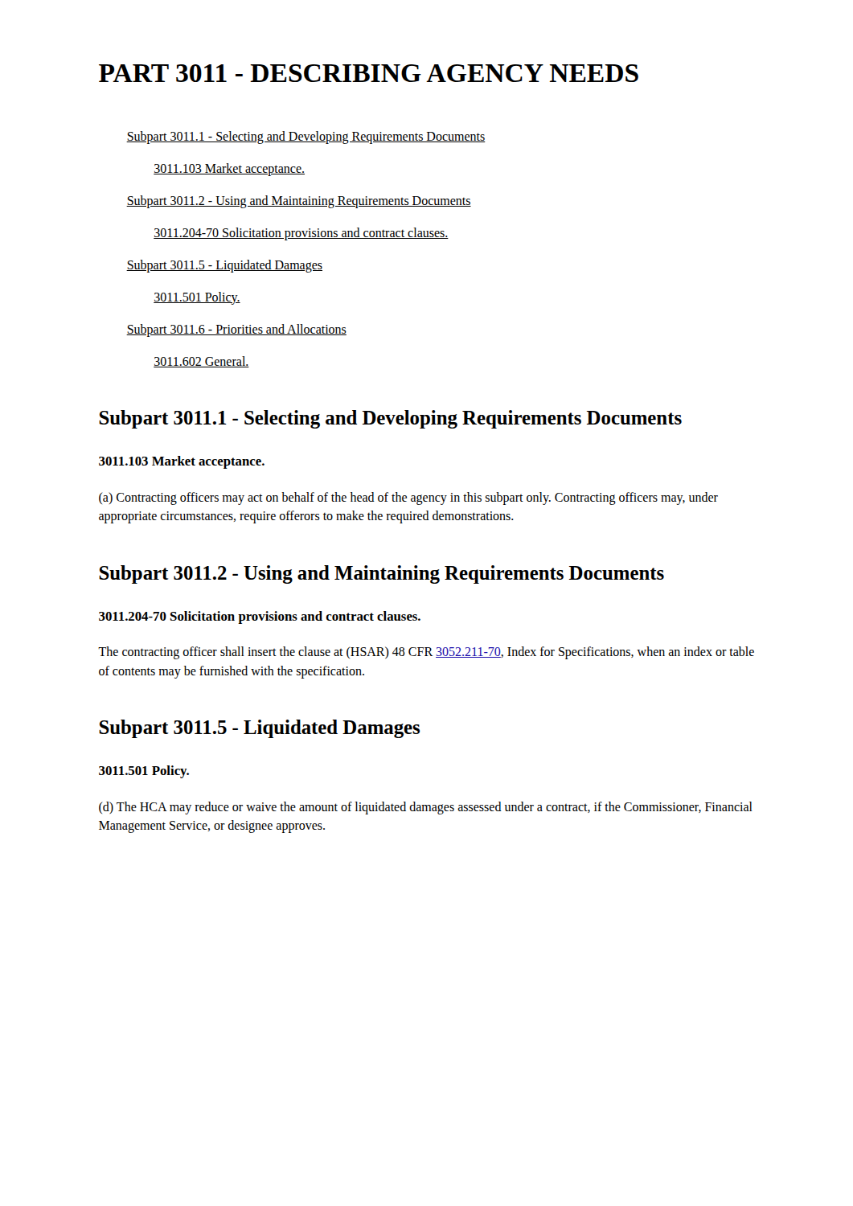PART 3011 - DESCRIBING AGENCY NEEDS
Subpart 3011.1 - Selecting and Developing Requirements Documents
3011.103 Market acceptance.
Subpart 3011.2 - Using and Maintaining Requirements Documents
3011.204-70 Solicitation provisions and contract clauses.
Subpart 3011.5 - Liquidated Damages
3011.501 Policy.
Subpart 3011.6 - Priorities and Allocations
3011.602 General.
Subpart 3011.1 - Selecting and Developing Requirements Documents
3011.103 Market acceptance.
(a) Contracting officers may act on behalf of the head of the agency in this subpart only. Contracting officers may, under appropriate circumstances, require offerors to make the required demonstrations.
Subpart 3011.2 - Using and Maintaining Requirements Documents
3011.204-70 Solicitation provisions and contract clauses.
The contracting officer shall insert the clause at (HSAR) 48 CFR 3052.211-70, Index for Specifications, when an index or table of contents may be furnished with the specification.
Subpart 3011.5 - Liquidated Damages
3011.501 Policy.
(d) The HCA may reduce or waive the amount of liquidated damages assessed under a contract, if the Commissioner, Financial Management Service, or designee approves.